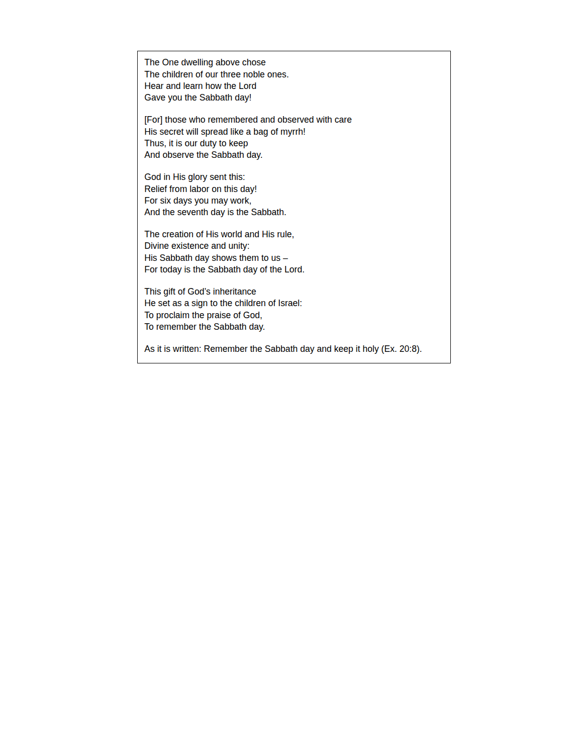The One dwelling above chose
The children of our three noble ones.
Hear and learn how the Lord
Gave you the Sabbath day!
[For] those who remembered and observed with care
His secret will spread like a bag of myrrh!
Thus, it is our duty to keep
And observe the Sabbath day.
God in His glory sent this:
Relief from labor on this day!
For six days you may work,
And the seventh day is the Sabbath.
The creation of His world and His rule,
Divine existence and unity:
His Sabbath day shows them to us –
For today is the Sabbath day of the Lord.
This gift of God’s inheritance
He set as a sign to the children of Israel:
To proclaim the praise of God,
To remember the Sabbath day.
As it is written: Remember the Sabbath day and keep it holy (Ex. 20:8).